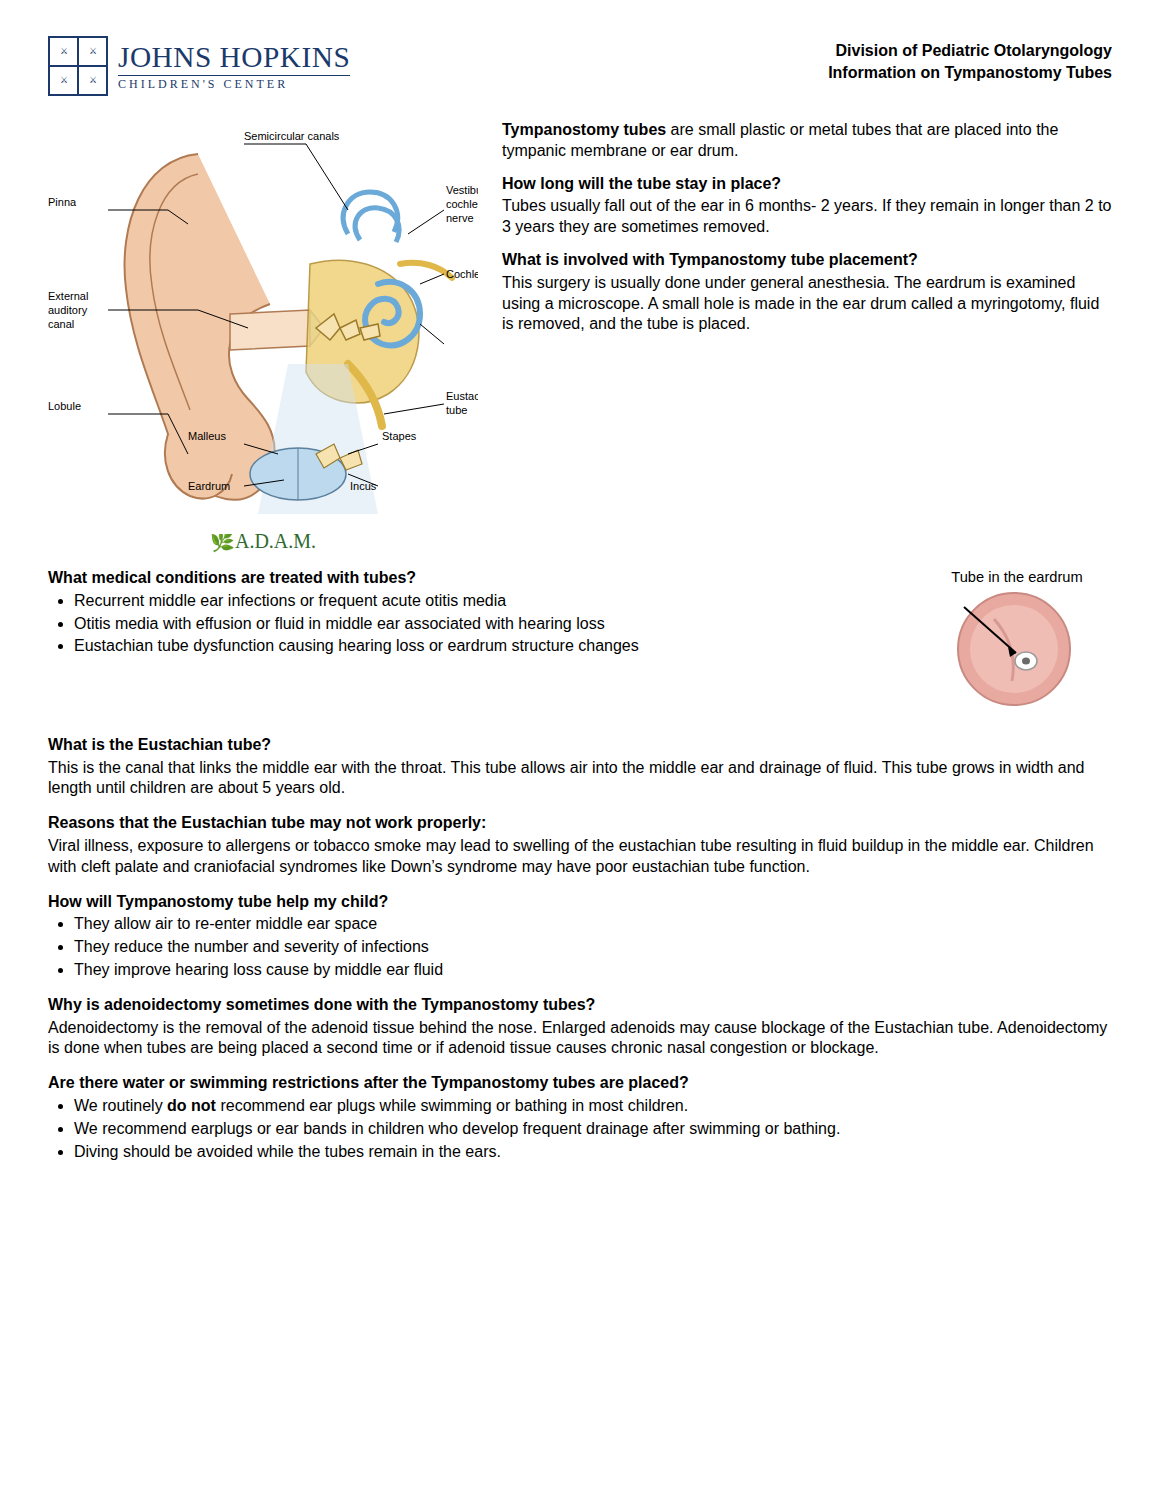⚔⚔⚔⚔
JOHNS HOPKINS
CHILDREN'S CENTER
Division of Pediatric Otolaryngology
Information on Tympanostomy Tubes
Semicircular canals Pinna External auditory canal Lobule Vestibular cochlear nerve Cochlea Eustachian tube Malleus Eardrum Stapes Incus
🌿A.D.A.M.
Tympanostomy tubes are small plastic or metal tubes that are placed into the tympanic membrane or ear drum.
How long will the tube stay in place?
Tubes usually fall out of the ear in 6 months- 2 years. If they remain in longer than 2 to 3 years they are sometimes removed.
What is involved with Tympanostomy tube placement?
This surgery is usually done under general anesthesia. The eardrum is examined using a microscope. A small hole is made in the ear drum called a myringotomy, fluid is removed, and the tube is placed.
Tube in the eardrum
What medical conditions are treated with tubes?
Recurrent middle ear infections or frequent acute otitis media
Otitis media with effusion or fluid in middle ear associated with hearing loss
Eustachian tube dysfunction causing hearing loss or eardrum structure changes
What is the Eustachian tube?
This is the canal that links the middle ear with the throat. This tube allows air into the middle ear and drainage of fluid. This tube grows in width and length until children are about 5 years old.
Reasons that the Eustachian tube may not work properly:
Viral illness, exposure to allergens or tobacco smoke may lead to swelling of the eustachian tube resulting in fluid buildup in the middle ear. Children with cleft palate and craniofacial syndromes like Down’s syndrome may have poor eustachian tube function.
How will Tympanostomy tube help my child?
They allow air to re-enter middle ear space
They reduce the number and severity of infections
They improve hearing loss cause by middle ear fluid
Why is adenoidectomy sometimes done with the Tympanostomy tubes?
Adenoidectomy is the removal of the adenoid tissue behind the nose. Enlarged adenoids may cause blockage of the Eustachian tube. Adenoidectomy is done when tubes are being placed a second time or if adenoid tissue causes chronic nasal congestion or blockage.
Are there water or swimming restrictions after the Tympanostomy tubes are placed?
We routinely do not recommend ear plugs while swimming or bathing in most children.
We recommend earplugs or ear bands in children who develop frequent drainage after swimming or bathing.
Diving should be avoided while the tubes remain in the ears.